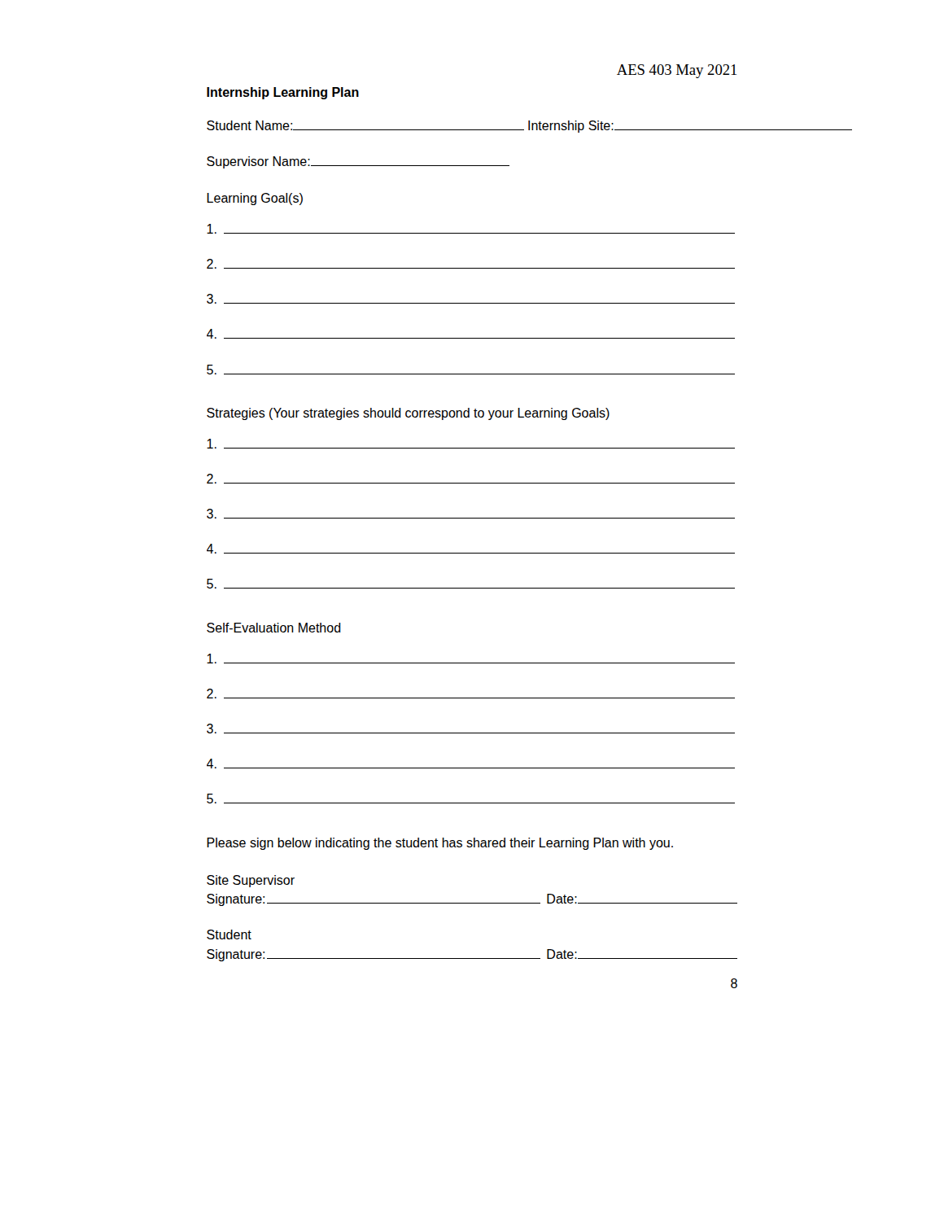AES 403 May 2021
Internship Learning Plan
Student Name: Internship Site:
Supervisor Name:
Learning Goal(s)
Strategies (Your strategies should correspond to your Learning Goals)
Self-Evaluation Method
Please sign below indicating the student has shared their Learning Plan with you.
Site Supervisor
Signature: Date:
Student
Signature: Date:
8